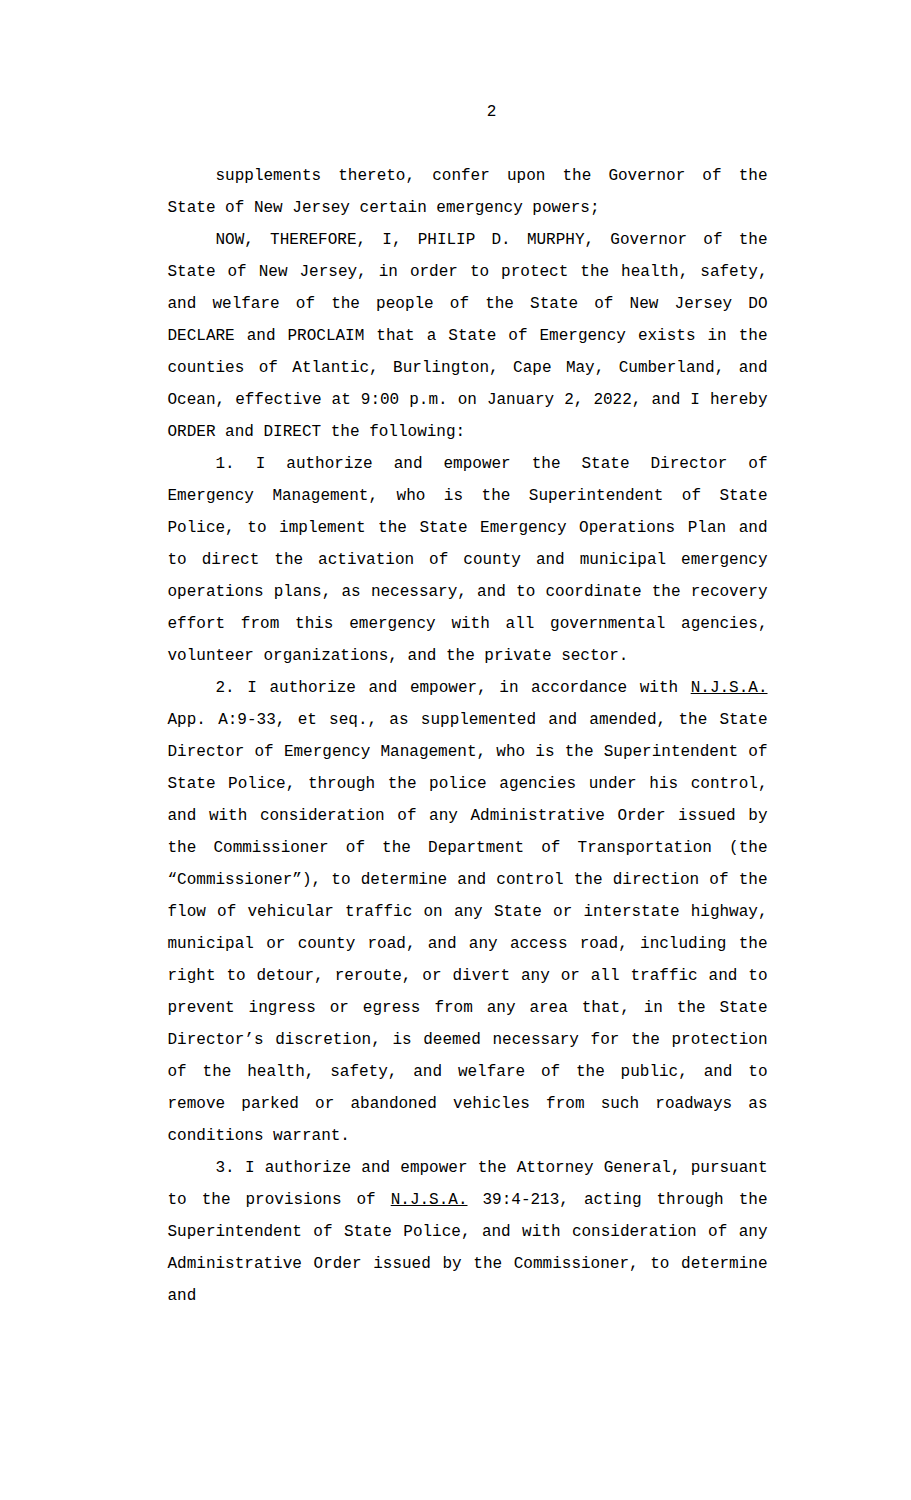2
supplements thereto, confer upon the Governor of the State of New Jersey certain emergency powers;
NOW, THEREFORE, I, PHILIP D. MURPHY, Governor of the State of New Jersey, in order to protect the health, safety, and welfare of the people of the State of New Jersey DO DECLARE and PROCLAIM that a State of Emergency exists in the counties of Atlantic, Burlington, Cape May, Cumberland, and Ocean, effective at 9:00 p.m. on January 2, 2022, and I hereby ORDER and DIRECT the following:
1. I authorize and empower the State Director of Emergency Management, who is the Superintendent of State Police, to implement the State Emergency Operations Plan and to direct the activation of county and municipal emergency operations plans, as necessary, and to coordinate the recovery effort from this emergency with all governmental agencies, volunteer organizations, and the private sector.
2. I authorize and empower, in accordance with N.J.S.A. App. A:9-33, et seq., as supplemented and amended, the State Director of Emergency Management, who is the Superintendent of State Police, through the police agencies under his control, and with consideration of any Administrative Order issued by the Commissioner of the Department of Transportation (the “Commissioner”), to determine and control the direction of the flow of vehicular traffic on any State or interstate highway, municipal or county road, and any access road, including the right to detour, reroute, or divert any or all traffic and to prevent ingress or egress from any area that, in the State Director’s discretion, is deemed necessary for the protection of the health, safety, and welfare of the public, and to remove parked or abandoned vehicles from such roadways as conditions warrant.
3. I authorize and empower the Attorney General, pursuant to the provisions of N.J.S.A. 39:4-213, acting through the Superintendent of State Police, and with consideration of any Administrative Order issued by the Commissioner, to determine and